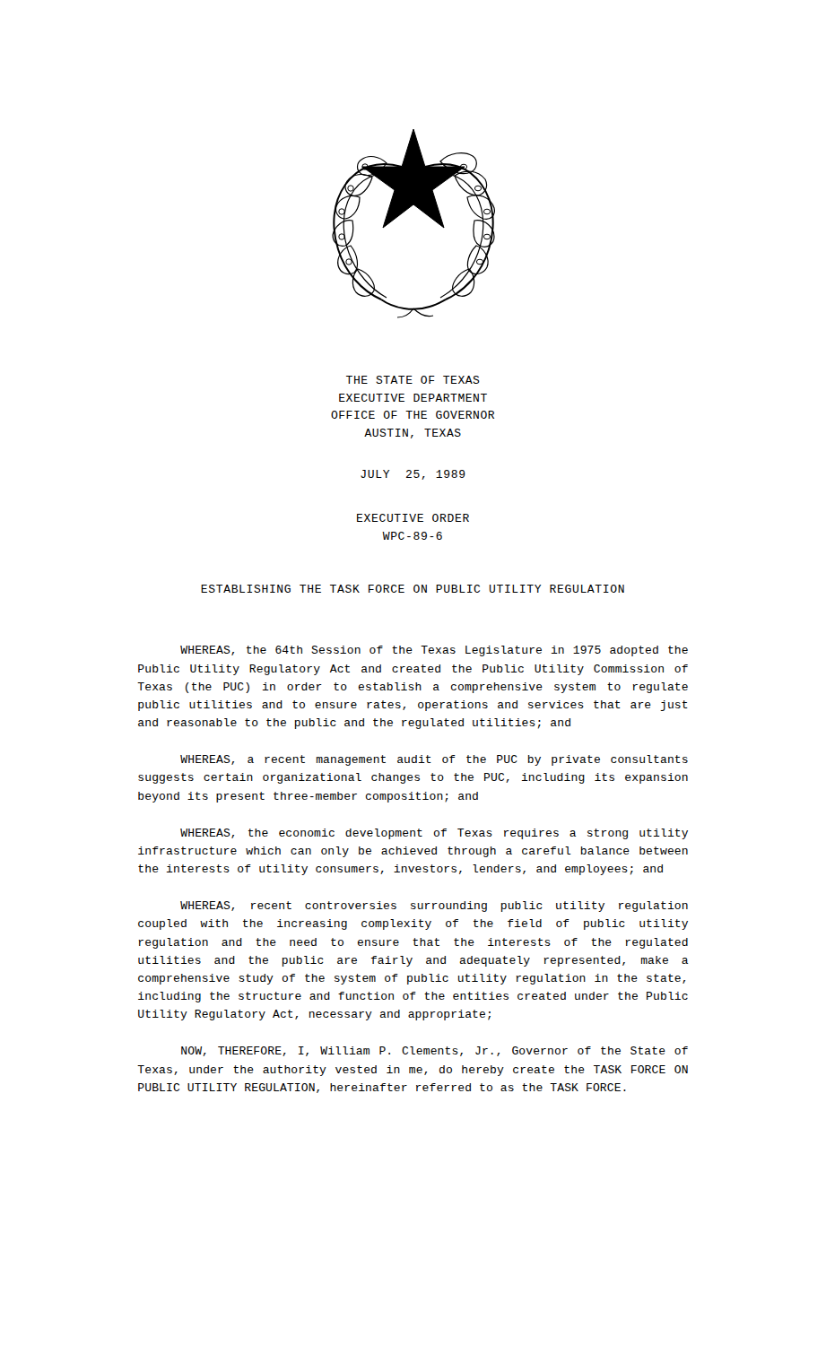THE STATE OF TEXAS
EXECUTIVE DEPARTMENT
OFFICE OF THE GOVERNOR
AUSTIN, TEXAS
JULY 25, 1989
EXECUTIVE ORDER
WPC-89-6
ESTABLISHING THE TASK FORCE ON PUBLIC UTILITY REGULATION
WHEREAS, the 64th Session of the Texas Legislature in 1975 adopted the Public Utility Regulatory Act and created the Public Utility Commission of Texas (the PUC) in order to establish a comprehensive system to regulate public utilities and to ensure rates, operations and services that are just and reasonable to the public and the regulated utilities; and
WHEREAS, a recent management audit of the PUC by private consultants suggests certain organizational changes to the PUC, including its expansion beyond its present three-member composition; and
WHEREAS, the economic development of Texas requires a strong utility infrastructure which can only be achieved through a careful balance between the interests of utility consumers, investors, lenders, and employees; and
WHEREAS, recent controversies surrounding public utility regulation coupled with the increasing complexity of the field of public utility regulation and the need to ensure that the interests of the regulated utilities and the public are fairly and adequately represented, make a comprehensive study of the system of public utility regulation in the state, including the structure and function of the entities created under the Public Utility Regulatory Act, necessary and appropriate;
NOW, THEREFORE, I, William P. Clements, Jr., Governor of the State of Texas, under the authority vested in me, do hereby create the TASK FORCE ON PUBLIC UTILITY REGULATION, hereinafter referred to as the TASK FORCE.